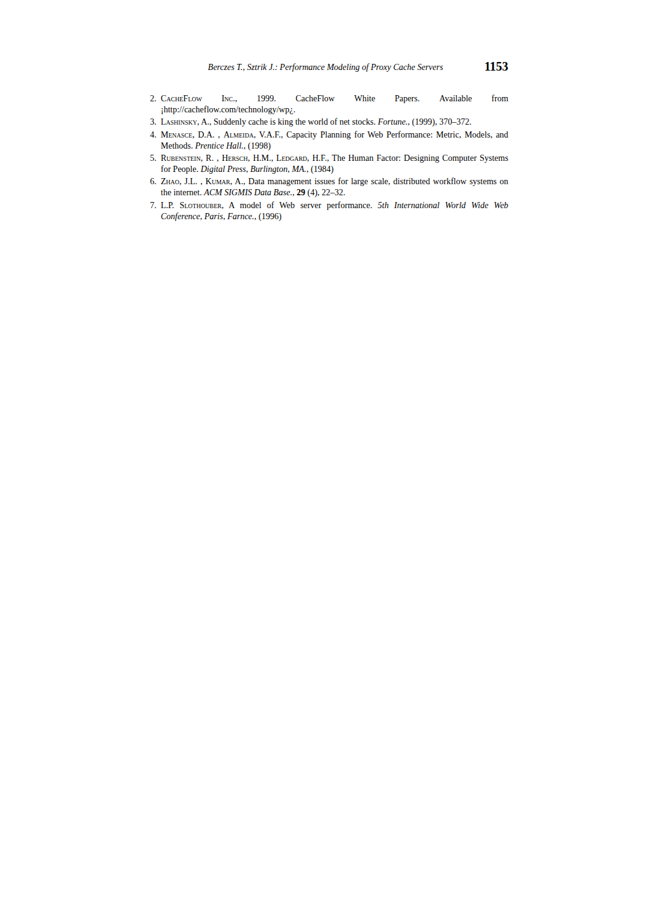Berczes T., Sztrik J.: Performance Modeling of Proxy Cache Servers 1153
2. CacheFlow Inc., 1999. CacheFlow White Papers. Available from ¡http://cacheflow.com/technology/wp¿.
3. Lashinsky, A., Suddenly cache is king the world of net stocks. Fortune., (1999), 370–372.
4. Menasce, D.A. , Almeida, V.A.F., Capacity Planning for Web Performance: Metric, Models, and Methods. Prentice Hall., (1998)
5. Rubenstein, R. , Hersch, H.M., Ledgard, H.F., The Human Factor: Designing Computer Systems for People. Digital Press, Burlington, MA., (1984)
6. Zhao, J.L. , Kumar, A., Data management issues for large scale, distributed workflow systems on the internet. ACM SIGMIS Data Base., 29 (4), 22–32.
7. L.P. Slothouber, A model of Web server performance. 5th International World Wide Web Conference, Paris, Farnce., (1996)